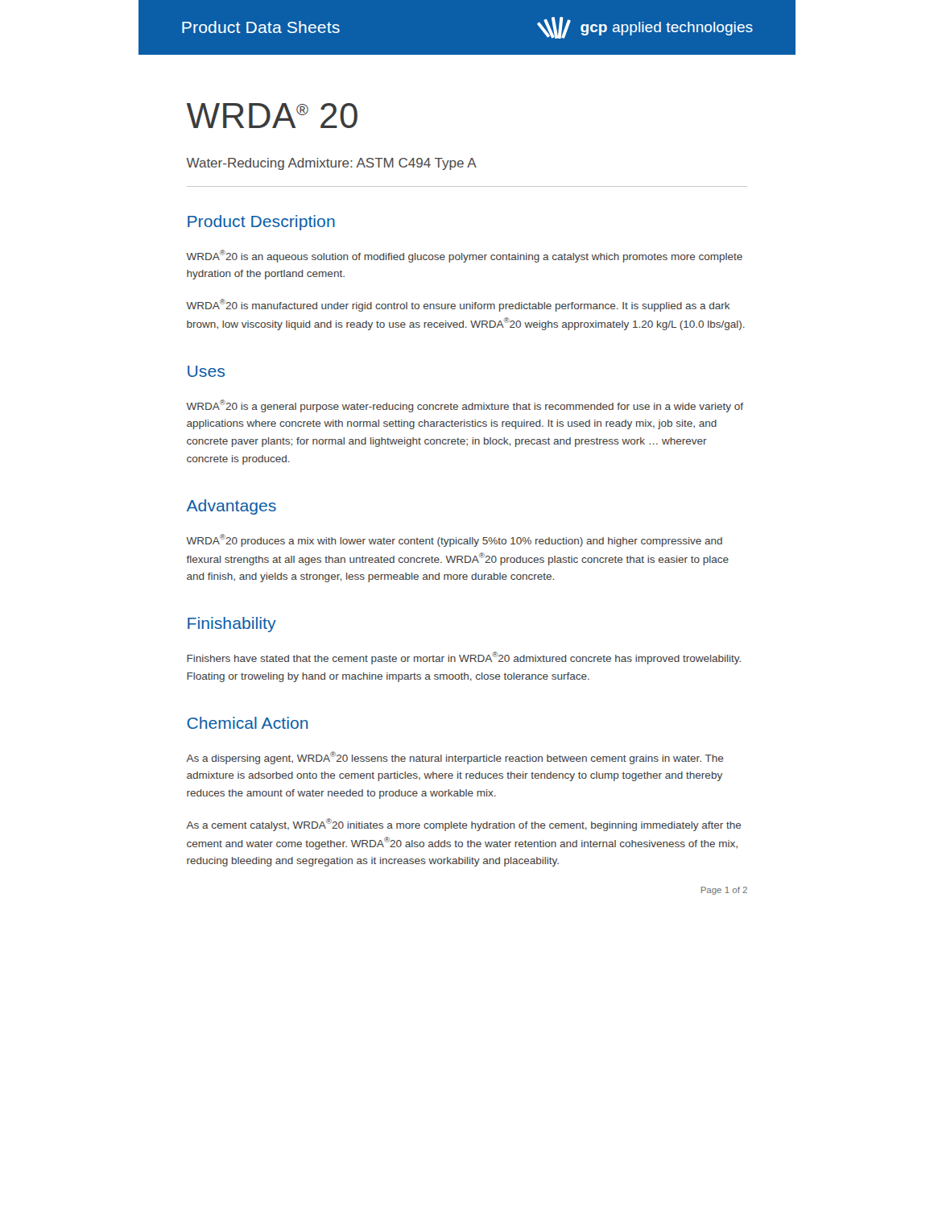Product Data Sheets
gcp applied technologies
WRDA® 20
Water-Reducing Admixture: ASTM C494 Type A
Product Description
WRDA®20 is an aqueous solution of modified glucose polymer containing a catalyst which promotes more complete hydration of the portland cement.
WRDA®20 is manufactured under rigid control to ensure uniform predictable performance. It is supplied as a dark brown, low viscosity liquid and is ready to use as received. WRDA®20 weighs approximately 1.20 kg/L (10.0 lbs/gal).
Uses
WRDA®20 is a general purpose water-reducing concrete admixture that is recommended for use in a wide variety of applications where concrete with normal setting characteristics is required. It is used in ready mix, job site, and concrete paver plants; for normal and lightweight concrete; in block, precast and prestress work … wherever concrete is produced.
Advantages
WRDA®20 produces a mix with lower water content (typically 5%to 10% reduction) and higher compressive and flexural strengths at all ages than untreated concrete. WRDA®20 produces plastic concrete that is easier to place and finish, and yields a stronger, less permeable and more durable concrete.
Finishability
Finishers have stated that the cement paste or mortar in WRDA®20 admixtured concrete has improved trowelability. Floating or troweling by hand or machine imparts a smooth, close tolerance surface.
Chemical Action
As a dispersing agent, WRDA®20 lessens the natural interparticle reaction between cement grains in water. The admixture is adsorbed onto the cement particles, where it reduces their tendency to clump together and thereby reduces the amount of water needed to produce a workable mix.
As a cement catalyst, WRDA®20 initiates a more complete hydration of the cement, beginning immediately after the cement and water come together. WRDA®20 also adds to the water retention and internal cohesiveness of the mix, reducing bleeding and segregation as it increases workability and placeability.
Page 1 of 2